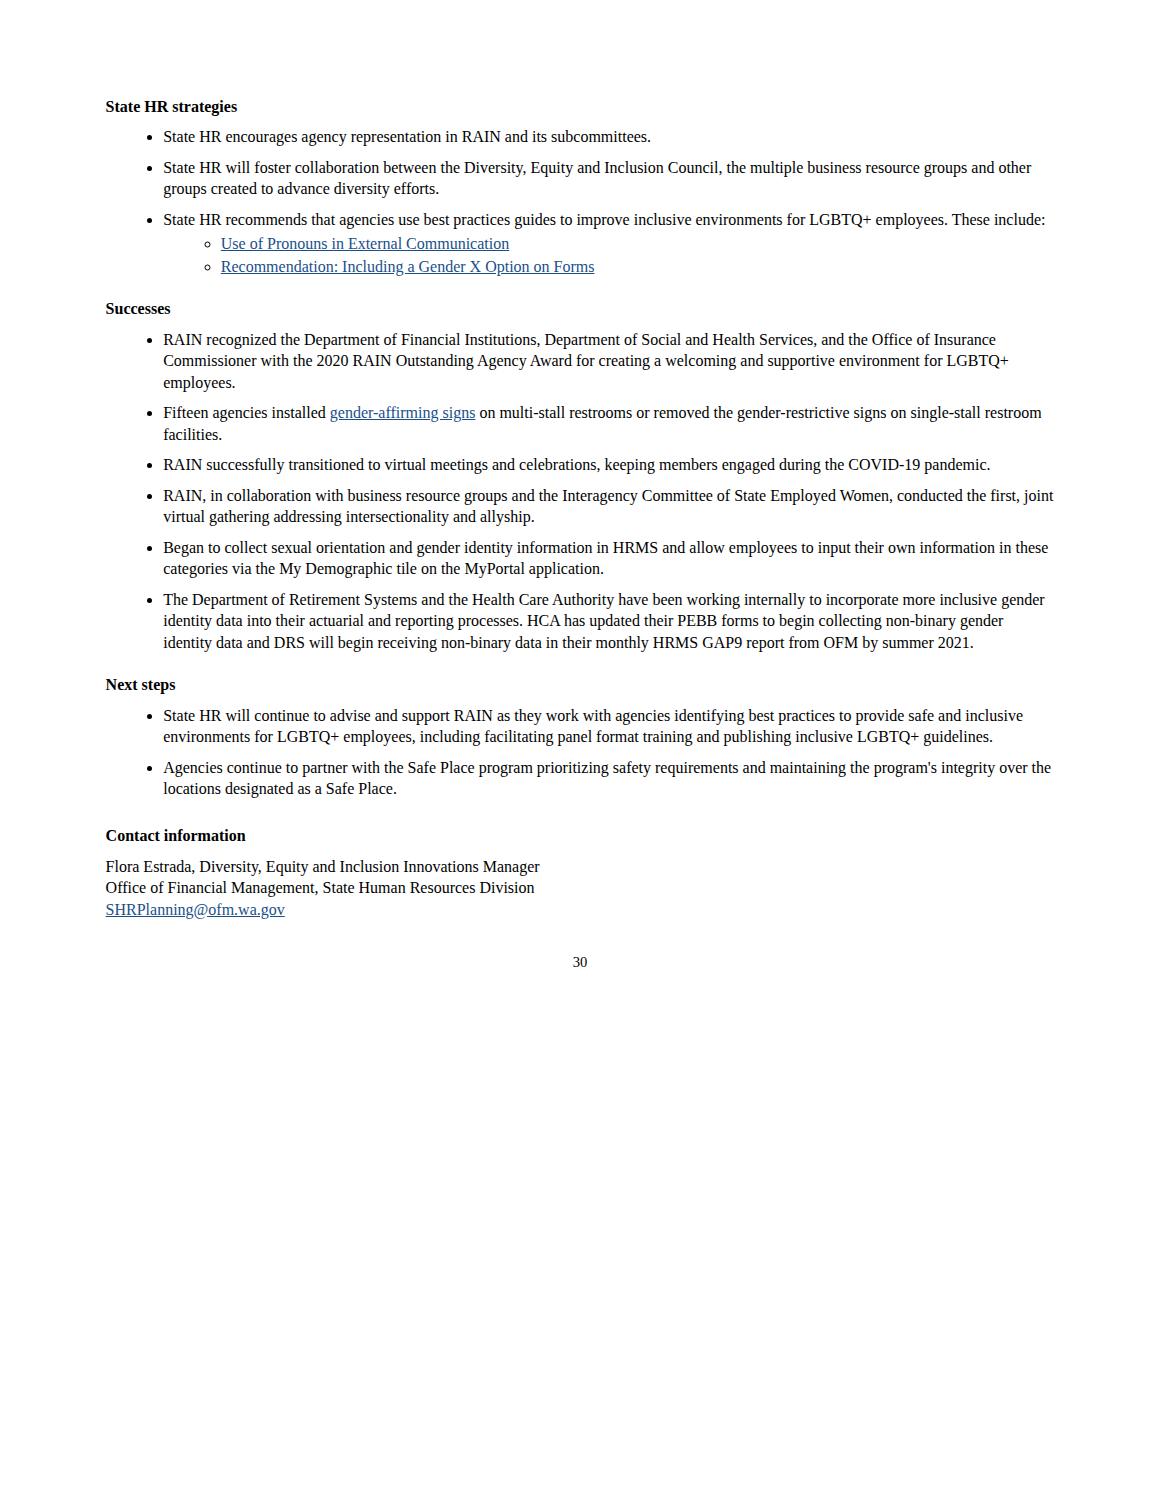State HR strategies
State HR encourages agency representation in RAIN and its subcommittees.
State HR will foster collaboration between the Diversity, Equity and Inclusion Council, the multiple business resource groups and other groups created to advance diversity efforts.
State HR recommends that agencies use best practices guides to improve inclusive environments for LGBTQ+ employees. These include:
Use of Pronouns in External Communication
Recommendation: Including a Gender X Option on Forms
Successes
RAIN recognized the Department of Financial Institutions, Department of Social and Health Services, and the Office of Insurance Commissioner with the 2020 RAIN Outstanding Agency Award for creating a welcoming and supportive environment for LGBTQ+ employees.
Fifteen agencies installed gender-affirming signs on multi-stall restrooms or removed the gender-restrictive signs on single-stall restroom facilities.
RAIN successfully transitioned to virtual meetings and celebrations, keeping members engaged during the COVID-19 pandemic.
RAIN, in collaboration with business resource groups and the Interagency Committee of State Employed Women, conducted the first, joint virtual gathering addressing intersectionality and allyship.
Began to collect sexual orientation and gender identity information in HRMS and allow employees to input their own information in these categories via the My Demographic tile on the MyPortal application.
The Department of Retirement Systems and the Health Care Authority have been working internally to incorporate more inclusive gender identity data into their actuarial and reporting processes. HCA has updated their PEBB forms to begin collecting non-binary gender identity data and DRS will begin receiving non-binary data in their monthly HRMS GAP9 report from OFM by summer 2021.
Next steps
State HR will continue to advise and support RAIN as they work with agencies identifying best practices to provide safe and inclusive environments for LGBTQ+ employees, including facilitating panel format training and publishing inclusive LGBTQ+ guidelines.
Agencies continue to partner with the Safe Place program prioritizing safety requirements and maintaining the program's integrity over the locations designated as a Safe Place.
Contact information
Flora Estrada, Diversity, Equity and Inclusion Innovations Manager
Office of Financial Management, State Human Resources Division
SHRPlanning@ofm.wa.gov
30